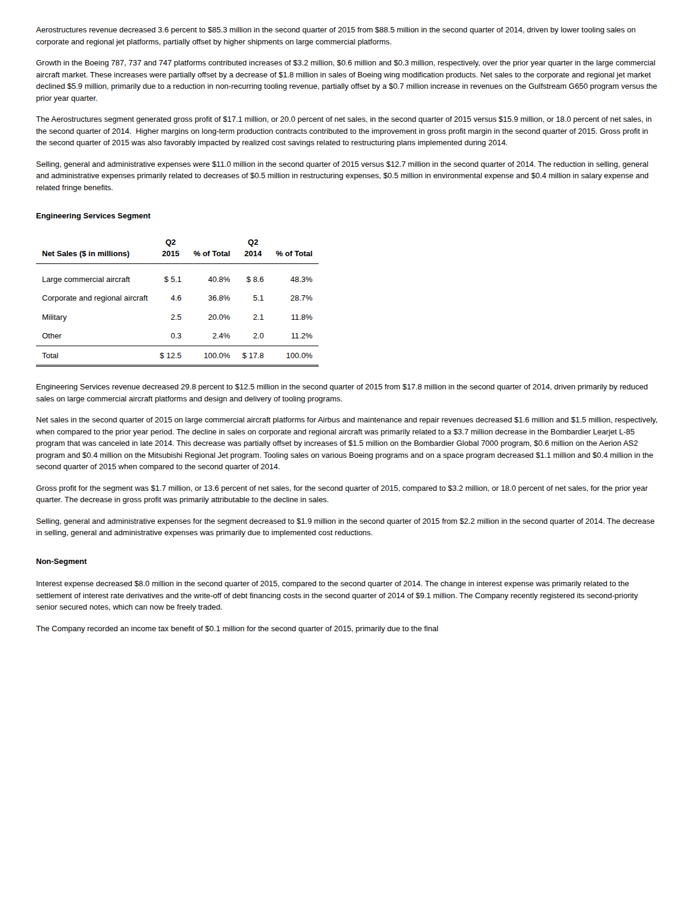Aerostructures revenue decreased 3.6 percent to $85.3 million in the second quarter of 2015 from $88.5 million in the second quarter of 2014, driven by lower tooling sales on corporate and regional jet platforms, partially offset by higher shipments on large commercial platforms.
Growth in the Boeing 787, 737 and 747 platforms contributed increases of $3.2 million, $0.6 million and $0.3 million, respectively, over the prior year quarter in the large commercial aircraft market. These increases were partially offset by a decrease of $1.8 million in sales of Boeing wing modification products. Net sales to the corporate and regional jet market declined $5.9 million, primarily due to a reduction in non-recurring tooling revenue, partially offset by a $0.7 million increase in revenues on the Gulfstream G650 program versus the prior year quarter.
The Aerostructures segment generated gross profit of $17.1 million, or 20.0 percent of net sales, in the second quarter of 2015 versus $15.9 million, or 18.0 percent of net sales, in the second quarter of 2014. Higher margins on long-term production contracts contributed to the improvement in gross profit margin in the second quarter of 2015. Gross profit in the second quarter of 2015 was also favorably impacted by realized cost savings related to restructuring plans implemented during 2014.
Selling, general and administrative expenses were $11.0 million in the second quarter of 2015 versus $12.7 million in the second quarter of 2014. The reduction in selling, general and administrative expenses primarily related to decreases of $0.5 million in restructuring expenses, $0.5 million in environmental expense and $0.4 million in salary expense and related fringe benefits.
Engineering Services Segment
| Net Sales ($ in millions) | Q2 2015 | % of Total | Q2 2014 | % of Total |
| --- | --- | --- | --- | --- |
| Large commercial aircraft | $ 5.1 | 40.8% | $ 8.6 | 48.3% |
| Corporate and regional aircraft | 4.6 | 36.8% | 5.1 | 28.7% |
| Military | 2.5 | 20.0% | 2.1 | 11.8% |
| Other | 0.3 | 2.4% | 2.0 | 11.2% |
| Total | $ 12.5 | 100.0% | $ 17.8 | 100.0% |
Engineering Services revenue decreased 29.8 percent to $12.5 million in the second quarter of 2015 from $17.8 million in the second quarter of 2014, driven primarily by reduced sales on large commercial aircraft platforms and design and delivery of tooling programs.
Net sales in the second quarter of 2015 on large commercial aircraft platforms for Airbus and maintenance and repair revenues decreased $1.6 million and $1.5 million, respectively, when compared to the prior year period. The decline in sales on corporate and regional aircraft was primarily related to a $3.7 million decrease in the Bombardier Learjet L-85 program that was canceled in late 2014. This decrease was partially offset by increases of $1.5 million on the Bombardier Global 7000 program, $0.6 million on the Aerion AS2 program and $0.4 million on the Mitsubishi Regional Jet program. Tooling sales on various Boeing programs and on a space program decreased $1.1 million and $0.4 million in the second quarter of 2015 when compared to the second quarter of 2014.
Gross profit for the segment was $1.7 million, or 13.6 percent of net sales, for the second quarter of 2015, compared to $3.2 million, or 18.0 percent of net sales, for the prior year quarter. The decrease in gross profit was primarily attributable to the decline in sales.
Selling, general and administrative expenses for the segment decreased to $1.9 million in the second quarter of 2015 from $2.2 million in the second quarter of 2014. The decrease in selling, general and administrative expenses was primarily due to implemented cost reductions.
Non-Segment
Interest expense decreased $8.0 million in the second quarter of 2015, compared to the second quarter of 2014. The change in interest expense was primarily related to the settlement of interest rate derivatives and the write-off of debt financing costs in the second quarter of 2014 of $9.1 million. The Company recently registered its second-priority senior secured notes, which can now be freely traded.
The Company recorded an income tax benefit of $0.1 million for the second quarter of 2015, primarily due to the final